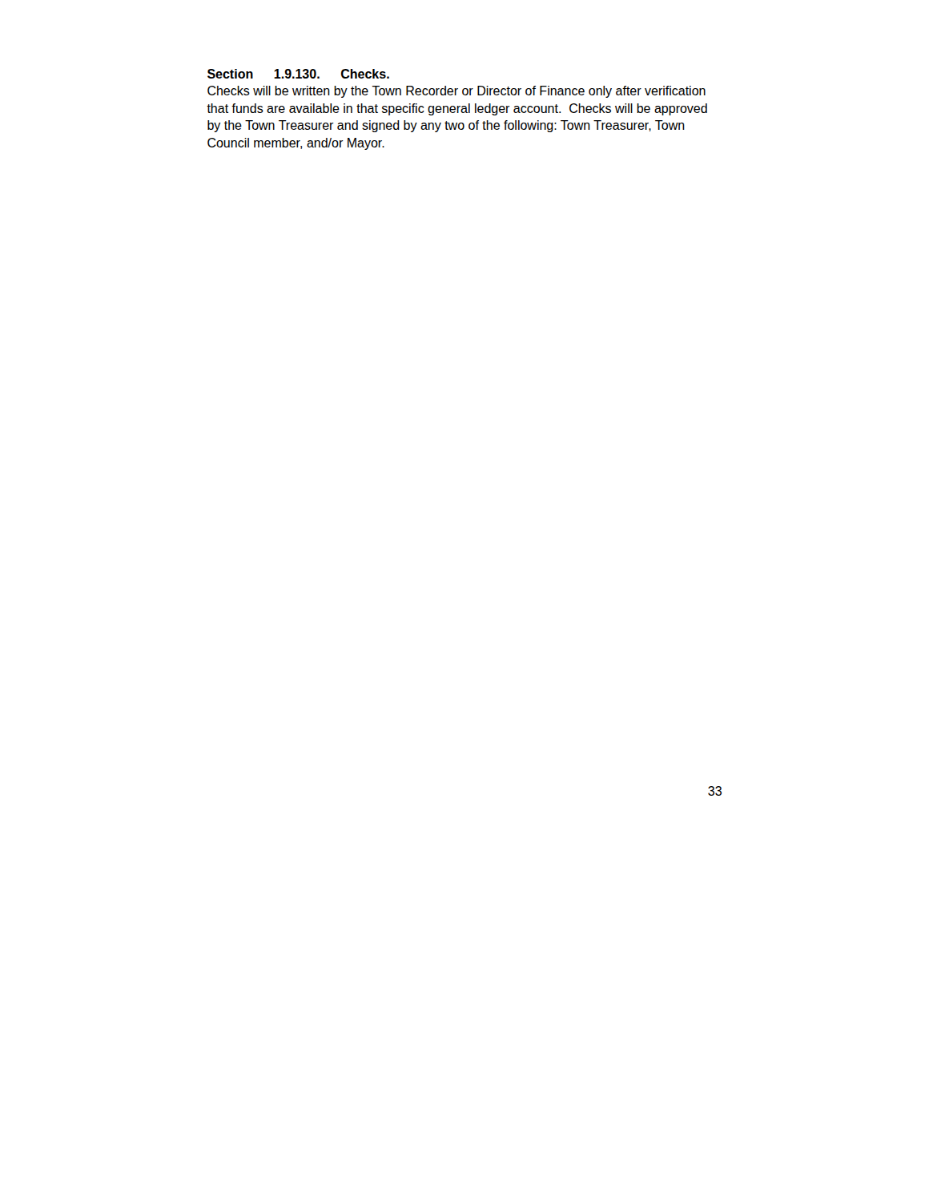Section 1.9.130. Checks.
Checks will be written by the Town Recorder or Director of Finance only after verification that funds are available in that specific general ledger account. Checks will be approved by the Town Treasurer and signed by any two of the following: Town Treasurer, Town Council member, and/or Mayor.
33